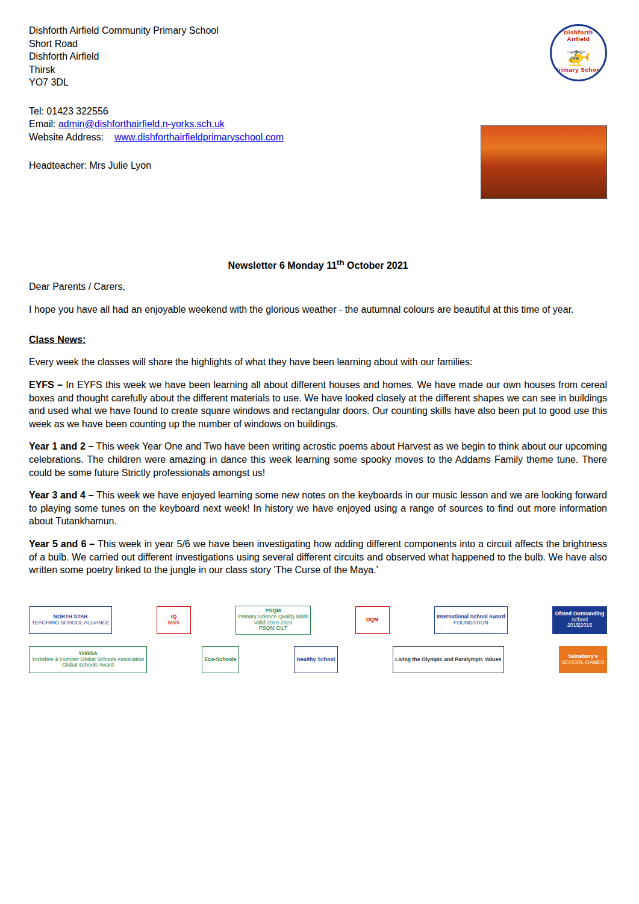Dishforth Airfield 🚁 Primary School
Dishforth Airfield Community Primary School
Short Road
Dishforth Airfield
Thirsk
YO7 3DL
Tel: 01423 322556
Email: admin@dishforthairfield.n-yorks.sch.uk
Website Address: www.dishforthairfieldprimaryschool.com
Headteacher: Mrs Julie Lyon
Newsletter 6 Monday 11th October 2021
Dear Parents / Carers,
I hope you have all had an enjoyable weekend with the glorious weather - the autumnal colours are beautiful at this time of year.
Class News:
Every week the classes will share the highlights of what they have been learning about with our families:
EYFS – In EYFS this week we have been learning all about different houses and homes. We have made our own houses from cereal boxes and thought carefully about the different materials to use. We have looked closely at the different shapes we can see in buildings and used what we have found to create square windows and rectangular doors. Our counting skills have also been put to good use this week as we have been counting up the number of windows on buildings.
Year 1 and 2 – This week Year One and Two have been writing acrostic poems about Harvest as we begin to think about our upcoming celebrations. The children were amazing in dance this week learning some spooky moves to the Addams Family theme tune. There could be some future Strictly professionals amongst us!
Year 3 and 4 – This week we have enjoyed learning some new notes on the keyboards in our music lesson and we are looking forward to playing some tunes on the keyboard next week! In history we have enjoyed using a range of sources to find out more information about Tutankhamun.
Year 5 and 6 – This week in year 5/6 we have been investigating how adding different components into a circuit affects the brightness of a bulb. We carried out different investigations using several different circuits and observed what happened to the bulb. We have also written some poetry linked to the jungle in our class story 'The Curse of the Maya.'
NORTH STAR TEACHING SCHOOL ALLIANCE
IQ Mark
PSQM Primary Science Quality Mark Valid 2020-2023 PSQM GILT
DQM
International School Award FOUNDATION
Ofsted Outstanding School 2015|2016
YHGSA Yorkshire & Humber Global Schools Association Global Schools Award
Eco-Schools
Healthy School
Living the Olympic and Paralympic Values
Sainsbury's SCHOOL GAMES